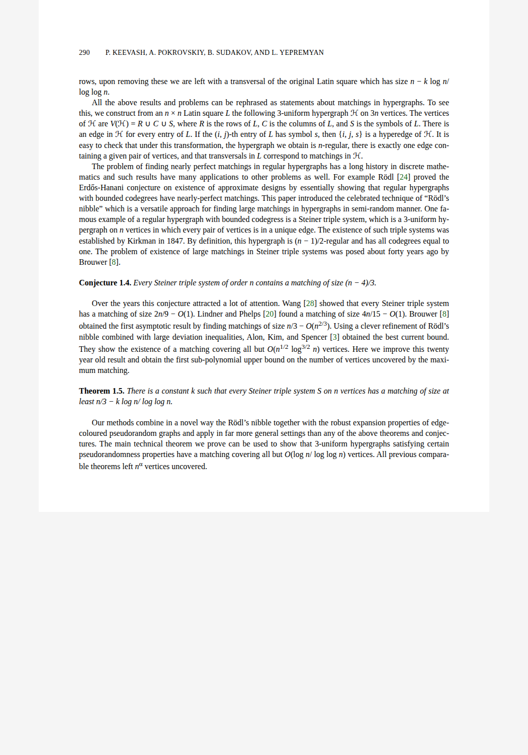290 P. KEEVASH, A. POKROVSKIY, B. SUDAKOV, AND L. YEPREMYAN
rows, upon removing these we are left with a transversal of the original Latin square which has size n − k log n/ log log n.
All the above results and problems can be rephrased as statements about matchings in hypergraphs. To see this, we construct from an n × n Latin square L the following 3-uniform hypergraph ℋ on 3n vertices. The vertices of ℋ are V(ℋ) = R ∪ C ∪ S, where R is the rows of L, C is the columns of L, and S is the symbols of L. There is an edge in ℋ for every entry of L. If the (i, j)-th entry of L has symbol s, then {i, j, s} is a hyperedge of ℋ. It is easy to check that under this transformation, the hypergraph we obtain is n-regular, there is exactly one edge containing a given pair of vertices, and that transversals in L correspond to matchings in ℋ.
The problem of finding nearly perfect matchings in regular hypergraphs has a long history in discrete mathematics and such results have many applications to other problems as well. For example Rödl [24] proved the Erdős-Hanani conjecture on existence of approximate designs by essentially showing that regular hypergraphs with bounded codegrees have nearly-perfect matchings. This paper introduced the celebrated technique of “Rödl’s nibble” which is a versatile approach for finding large matchings in hypergraphs in semi-random manner. One famous example of a regular hypergraph with bounded codegress is a Steiner triple system, which is a 3-uniform hypergraph on n vertices in which every pair of vertices is in a unique edge. The existence of such triple systems was established by Kirkman in 1847. By definition, this hypergraph is (n − 1)/2-regular and has all codegrees equal to one. The problem of existence of large matchings in Steiner triple systems was posed about forty years ago by Brouwer [8].
Conjecture 1.4. Every Steiner triple system of order n contains a matching of size (n − 4)/3.
Over the years this conjecture attracted a lot of attention. Wang [28] showed that every Steiner triple system has a matching of size 2n/9 − O(1). Lindner and Phelps [20] found a matching of size 4n/15 − O(1). Brouwer [8] obtained the first asymptotic result by finding matchings of size n/3 − O(n2/3). Using a clever refinement of Rödl’s nibble combined with large deviation inequalities, Alon, Kim, and Spencer [3] obtained the best current bound. They show the existence of a matching covering all but O(n1/2 log3/2 n) vertices. Here we improve this twenty year old result and obtain the first sub-polynomial upper bound on the number of vertices uncovered by the maximum matching.
Theorem 1.5. There is a constant k such that every Steiner triple system S on n vertices has a matching of size at least n/3 − k log n/ log log n.
Our methods combine in a novel way the Rödl’s nibble together with the robust expansion properties of edge-coloured pseudorandom graphs and apply in far more general settings than any of the above theorems and conjectures. The main technical theorem we prove can be used to show that 3-uniform hypergraphs satisfying certain pseudorandomness properties have a matching covering all but O(log n/ log log n) vertices. All previous comparable theorems left nα vertices uncovered.